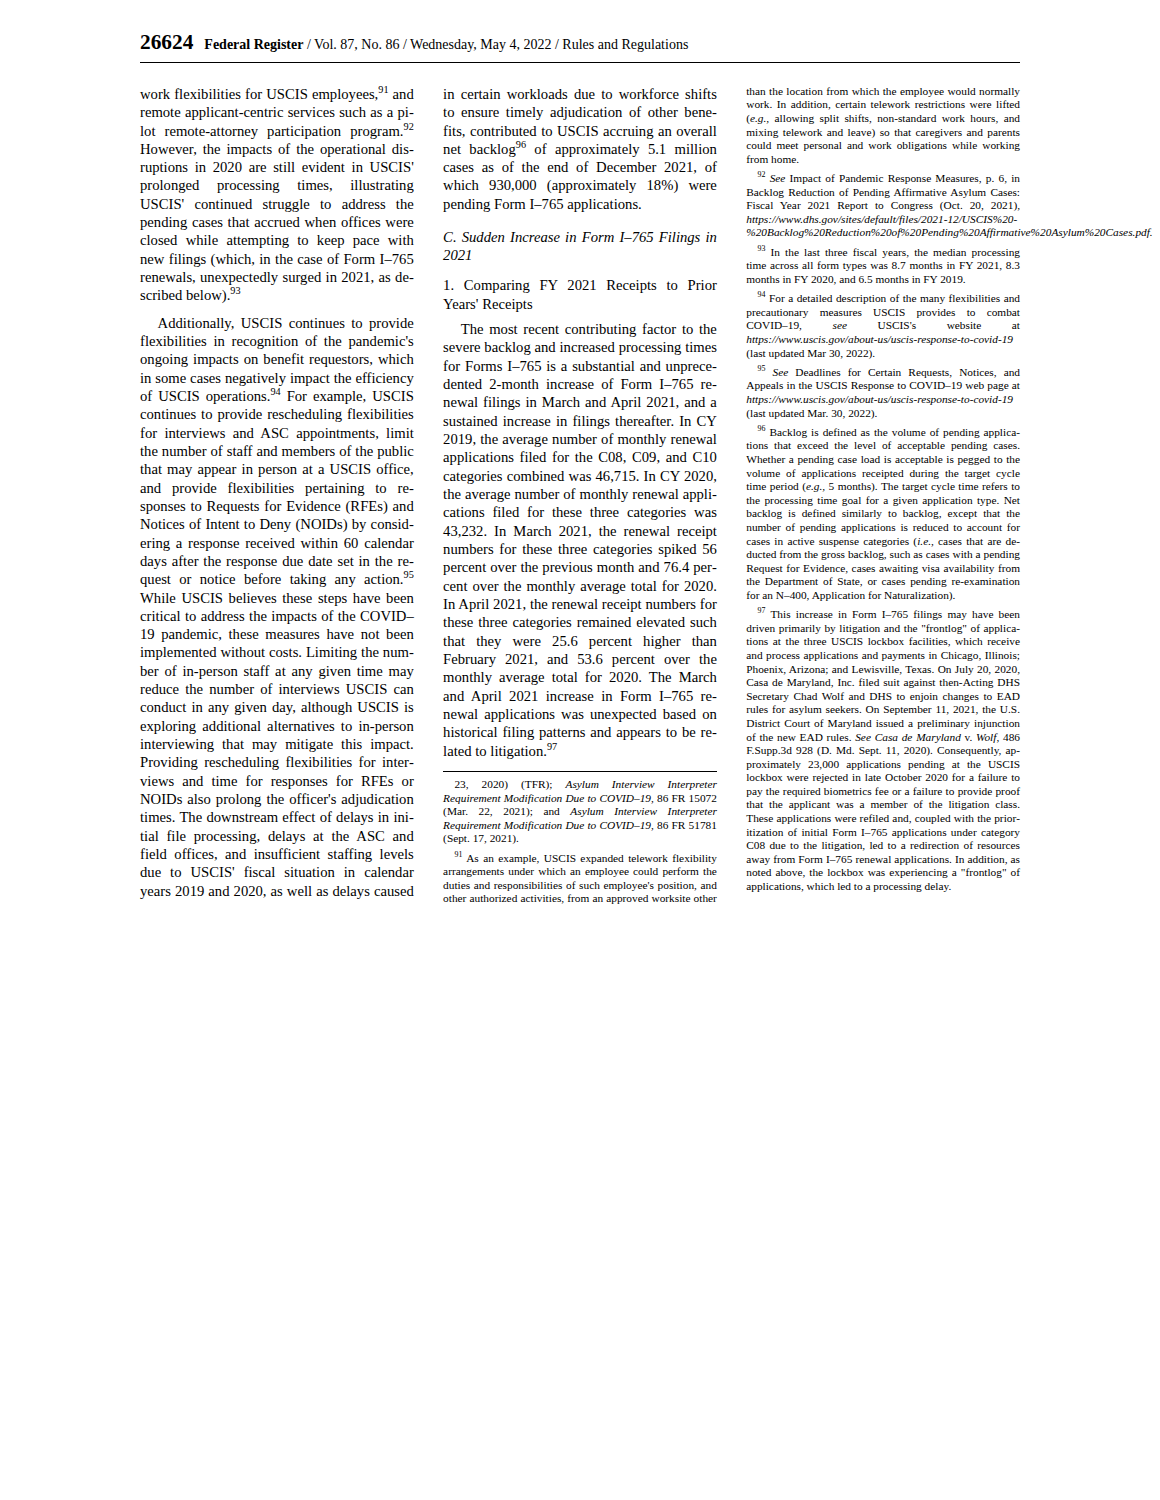26624 Federal Register / Vol. 87, No. 86 / Wednesday, May 4, 2022 / Rules and Regulations
work flexibilities for USCIS employees,91 and remote applicant-centric services such as a pilot remote-attorney participation program.92 However, the impacts of the operational disruptions in 2020 are still evident in USCIS' prolonged processing times, illustrating USCIS' continued struggle to address the pending cases that accrued when offices were closed while attempting to keep pace with new filings (which, in the case of Form I–765 renewals, unexpectedly surged in 2021, as described below).93
Additionally, USCIS continues to provide flexibilities in recognition of the pandemic's ongoing impacts on benefit requestors, which in some cases negatively impact the efficiency of USCIS operations.94 For example, USCIS continues to provide rescheduling flexibilities for interviews and ASC appointments, limit the number of staff and members of the public that may appear in person at a USCIS office, and provide flexibilities pertaining to responses to Requests for Evidence (RFEs) and Notices of Intent to Deny (NOIDs) by considering a response received within 60 calendar days after the response due date set in the request or notice before taking any action.95 While USCIS believes these steps have been critical to address the impacts of the COVID–19 pandemic, these measures have not been implemented without costs. Limiting the number of in-person staff at any given time may reduce the number of interviews USCIS can conduct in any given day, although USCIS is exploring additional alternatives to in-person interviewing that may mitigate this impact. Providing rescheduling flexibilities for interviews and time for responses for RFEs or NOIDs also prolong the officer's adjudication times. The downstream effect of delays in initial file processing, delays at the ASC and field offices, and insufficient staffing levels due to USCIS' fiscal situation in calendar years 2019 and 2020, as well as delays caused in certain workloads due to workforce shifts to ensure timely adjudication of other benefits, contributed to USCIS accruing an overall net backlog96 of approximately 5.1 million cases as of the end of December 2021, of which 930,000 (approximately 18%) were pending Form I–765 applications.
C. Sudden Increase in Form I–765 Filings in 2021
1. Comparing FY 2021 Receipts to Prior Years' Receipts
The most recent contributing factor to the severe backlog and increased processing times for Forms I–765 is a substantial and unprecedented 2-month increase of Form I–765 renewal filings in March and April 2021, and a sustained increase in filings thereafter. In CY 2019, the average number of monthly renewal applications filed for the C08, C09, and C10 categories combined was 46,715. In CY 2020, the average number of monthly renewal applications filed for these three categories was 43,232. In March 2021, the renewal receipt numbers for these three categories spiked 56 percent over the previous month and 76.4 percent over the monthly average total for 2020. In April 2021, the renewal receipt numbers for these three categories remained elevated such that they were 25.6 percent higher than February 2021, and 53.6 percent over the monthly average total for 2020. The March and April 2021 increase in Form I–765 renewal applications was unexpected based on historical filing patterns and appears to be related to litigation.97
23, 2020) (TFR); Asylum Interview Interpreter Requirement Modification Due to COVID–19, 86 FR 15072 (Mar. 22, 2021); and Asylum Interview Interpreter Requirement Modification Due to COVID–19, 86 FR 51781 (Sept. 17, 2021).
91 As an example, USCIS expanded telework flexibility arrangements under which an employee could perform the duties and responsibilities of such employee's position, and other authorized activities, from an approved worksite other than the location from which the employee would normally work. In addition, certain telework restrictions were lifted (e.g., allowing split shifts, non-standard work hours, and mixing telework and leave) so that caregivers and parents could meet personal and work obligations while working from home.
92 See Impact of Pandemic Response Measures, p. 6, in Backlog Reduction of Pending Affirmative Asylum Cases: Fiscal Year 2021 Report to Congress (Oct. 20, 2021), https://www.dhs.gov/sites/default/files/2021-12/USCIS%20-%20Backlog%20Reduction%20of%20Pending%20Affirmative%20Asylum%20Cases.pdf.
93 In the last three fiscal years, the median processing time across all form types was 8.7 months in FY 2021, 8.3 months in FY 2020, and 6.5 months in FY 2019.
94 For a detailed description of the many flexibilities and precautionary measures USCIS provides to combat COVID–19, see USCIS's website at https://www.uscis.gov/about-us/uscis-response-to-covid-19 (last updated Mar 30, 2022).
95 See Deadlines for Certain Requests, Notices, and Appeals in the USCIS Response to COVID–19 web page at https://www.uscis.gov/about-us/uscis-response-to-covid-19 (last updated Mar. 30, 2022).
96 Backlog is defined as the volume of pending applications that exceed the level of acceptable pending cases. Whether a pending case load is acceptable is pegged to the volume of applications receipted during the target cycle time period (e.g., 5 months). The target cycle time refers to the processing time goal for a given application type. Net backlog is defined similarly to backlog, except that the number of pending applications is reduced to account for cases in active suspense categories (i.e., cases that are deducted from the gross backlog, such as cases with a pending Request for Evidence, cases awaiting visa availability from the Department of State, or cases pending re-examination for an N–400, Application for Naturalization).
97 This increase in Form I–765 filings may have been driven primarily by litigation and the "frontlog" of applications at the three USCIS lockbox facilities, which receive and process applications and payments in Chicago, Illinois; Phoenix, Arizona; and Lewisville, Texas. On July 20, 2020, Casa de Maryland, Inc. filed suit against then-Acting DHS Secretary Chad Wolf and DHS to enjoin changes to EAD rules for asylum seekers. On September 11, 2021, the U.S. District Court of Maryland issued a preliminary injunction of the new EAD rules. See Casa de Maryland v. Wolf, 486 F.Supp.3d 928 (D. Md. Sept. 11, 2020). Consequently, approximately 23,000 applications pending at the USCIS lockbox were rejected in late October 2020 for a failure to pay the required biometrics fee or a failure to provide proof that the applicant was a member of the litigation class. These applications were refiled and, coupled with the prioritization of initial Form I–765 applications under category C08 due to the litigation, led to a redirection of resources away from Form I–765 renewal applications. In addition, as noted above, the lockbox was experiencing a "frontlog" of applications, which led to a processing delay.